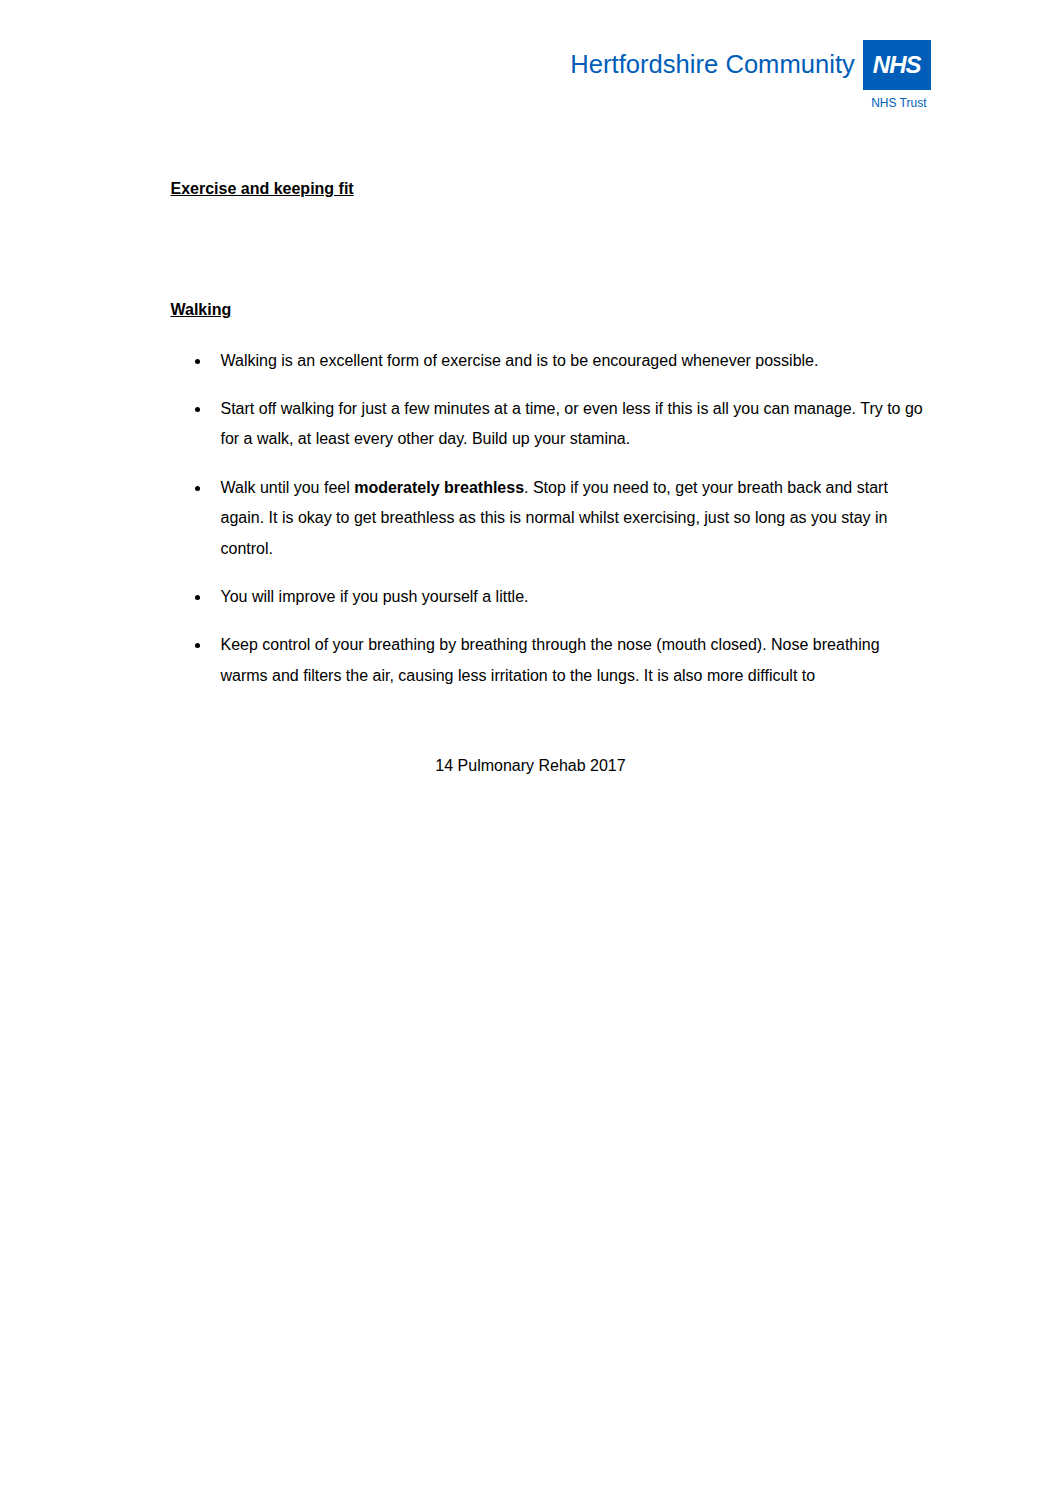Hertfordshire Community NHS NHS Trust
Exercise and keeping fit
Walking
Walking is an excellent form of exercise and is to be encouraged whenever possible.
Start off walking for just a few minutes at a time, or even less if this is all you can manage. Try to go for a walk, at least every other day. Build up your stamina.
Walk until you feel moderately breathless. Stop if you need to, get your breath back and start again. It is okay to get breathless as this is normal whilst exercising, just so long as you stay in control.
You will improve if you push yourself a little.
Keep control of your breathing by breathing through the nose (mouth closed). Nose breathing warms and filters the air, causing less irritation to the lungs. It is also more difficult to
14 Pulmonary Rehab 2017